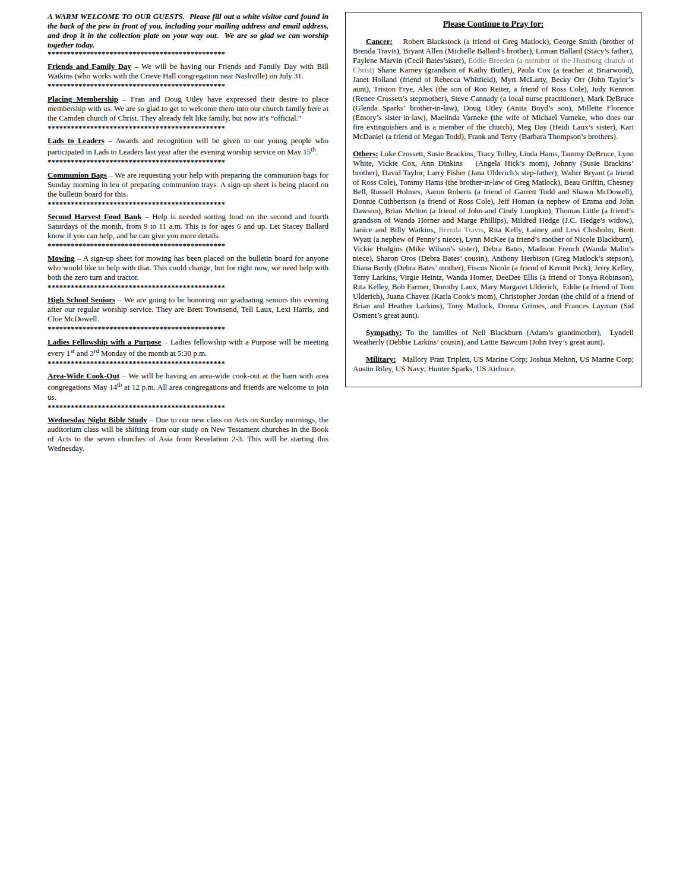A WARM WELCOME TO OUR GUESTS. Please fill out a white visitor card found in the back of the pew in front of you, including your mailing address and email address, and drop it in the collection plate on your way out. We are so glad we can worship together today.
**********************************************
Friends and Family Day – We will be having our Friends and Family Day with Bill Watkins (who works with the Crieve Hall congregation near Nashville) on July 31.
**********************************************
Placing Membership – Fran and Doug Utley have expressed their desire to place membership with us. We are so glad to get to welcome them into our church family here at the Camden church of Christ. They already felt like family, but now it’s “official.”
**********************************************
Lads to Leaders – Awards and recognition will be given to our young people who participated in Lads to Leaders last year after the evening worship service on May 15th.
**********************************************
Communion Bags – We are requesting your help with preparing the communion bags for Sunday morning in leu of preparing communion trays. A sign-up sheet is being placed on the bulletin board for this.
**********************************************
Second Harvest Food Bank – Help is needed sorting food on the second and fourth Saturdays of the month, from 9 to 11 a.m. This is for ages 6 and up. Let Stacey Ballard know if you can help, and he can give you more details.
**********************************************
Mowing – A sign-up sheet for mowing has been placed on the bulletin board for anyone who would like to help with that. This could change, but for right now, we need help with both the zero turn and tractor.
**********************************************
High School Seniors – We are going to be honoring our graduating seniors this evening after our regular worship service. They are Brett Townsend, Tell Laux, Lexi Harris, and Cloe McDowell.
**********************************************
Ladies Fellowship with a Purpose – Ladies fellowship with a Purpose will be meeting every 1st and 3rd Monday of the month at 5:30 p.m.
**********************************************
Area-Wide Cook-Out – We will be having an area-wide cook-out at the barn with area congregations May 14th at 12 p.m. All area congregations and friends are welcome to join us.
**********************************************
Wednesday Night Bible Study – Due to our new class on Acts on Sunday mornings, the auditorium class will be shifting from our study on New Testament churches in the Book of Acts to the seven churches of Asia from Revelation 2-3. This will be starting this Wednesday.
Please Continue to Pray for:
Cancer: Robert Blackstock (a friend of Greg Matlock), George Smith (brother of Brenda Travis), Bryant Allen (Michelle Ballard’s brother), Loman Ballard (Stacy’s father), Faylene Marvin (Cecil Bates’sister), Eddie Breeden (a member of the Hustburg church of Christ) Shane Karney (grandson of Kathy Butler), Paula Cox (a teacher at Briarwood), Janet Holland (friend of Rebecca Whitfield), Myrt McLarty, Becky Orr (John Taylor’s aunt), Triston Frye, Alex (the son of Ron Reiter, a friend of Ross Cole), Judy Kennon (Renee Crossett’s stepmother), Steve Cannady (a local nurse practitioner), Mark DeBruce (Glenda Sparks’ brother-in-law), Doug Utley (Anita Boyd’s son), Millette Florence (Emory’s sister-in-law), Maelinda Varneke (the wife of Michael Varneke, who does our fire extinguishers and is a member of the church), Meg Day (Heidi Laux’s sister), Kari McDaniel (a friend of Megan Todd), Frank and Terry (Barbara Thompson’s brothers).
Others: Luke Crossett, Susie Brackins, Tracy Tolley, Linda Hams, Tammy DeBruce, Lynn White, Vickie Cox, Ann Dinkins (Angela Hick’s mom), Johnny (Susie Brackins’ brother), David Taylor, Larry Fisher (Jana Ulderich’s step-father), Walter Bryant (a friend of Ross Cole), Tommy Hams (the brother-in-law of Greg Matlock), Beau Griffin, Chesney Bell, Russell Holmes, Aaron Roberts (a friend of Garrett Todd and Shawn McDowell), Donnie Cuthbertson (a friend of Ross Cole), Jeff Homan (a nephew of Emma and John Dawson), Brian Melton (a friend of John and Cindy Lumpkin), Thomas Little (a friend’s grandson of Wanda Horner and Marge Phillips), Mildred Hedge (J.C. Hedge’s widow), Janice and Billy Watkins, Brenda Travis, Rita Kelly, Lainey and Levi Chisholm, Brett Wyatt (a nephew of Penny’s niece), Lynn McKee (a friend’s mother of Nicole Blackburn), Vickie Hudgins (Mike Wilson’s sister), Debra Bates, Madison French (Wanda Malin’s niece), Sharon Oros (Debra Bates’ cousin), Anthony Herbison (Greg Matlock’s stepson), Diana Berdy (Debra Bates’ mother), Fiscus Nicole (a friend of Kermit Peck), Jerry Kelley, Terry Larkins, Virgie Heintz, Wanda Horner, DeeDee Ellis (a friend of Tonya Robinson), Rita Kelley, Bob Farmer, Dorothy Laux, Mary Margaret Ulderich, Eddie (a friend of Tom Ulderich), Juana Chavez (Karla Cook’s mom), Christopher Jordan (the child of a friend of Brian and Heather Larkins), Tony Matlock, Donna Grimes, and Frances Layman (Sid Osment’s great aunt).
Sympathy: To the families of Nell Blackburn (Adam’s grandmother), Lyndell Weatherly (Debbie Larkins’ cousin), and Lattie Bawcum (John Ivey’s great aunt).
Military: Mallory Pratt Triplett, US Marine Corp; Joshua Melton, US Marine Corp; Austin Riley, US Navy; Hunter Sparks, US Airforce.